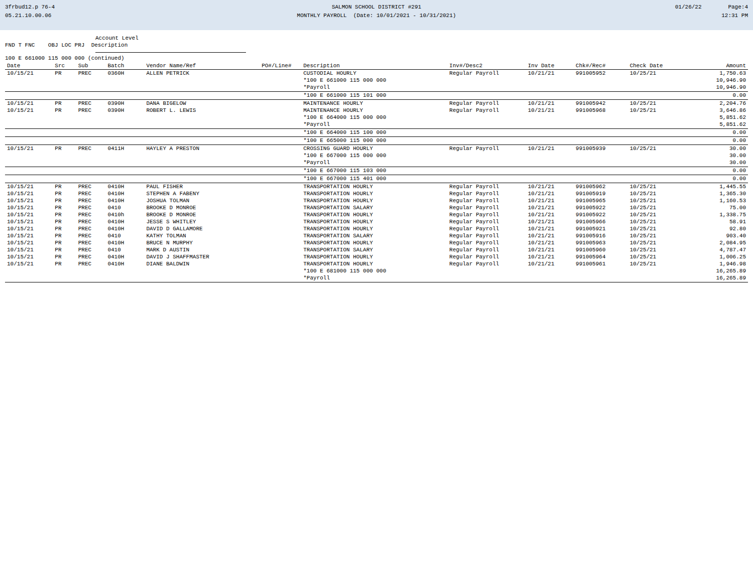3frbud12.p 76-4
05.21.10.00.06
SALMON SCHOOL DISTRICT #291
MONTHLY PAYROLL (Date: 10/01/2021 - 10/31/2021)
01/26/22 Page:4
12:31 PM
Account Level
FND T FNC OBJ LOC PRJ Description
100 E 661000 115 000 000 (continued)
| Date | Src | Sub | Batch | Vendor Name/Ref | PO#/Line# | Description | Inv#/Desc2 | Inv Date | Chk#/Rec# | Check Date | Amount |
| --- | --- | --- | --- | --- | --- | --- | --- | --- | --- | --- | --- |
| 10/15/21 | PR | PREC | 0360H | ALLEN PETRICK | | CUSTODIAL HOURLY | Regular Payroll | 10/21/21 | 991005952 | 10/25/21 | 1,750.63 |
| | | | | | | *100 E 661000 115 000 000 | | | | | 10,946.90 |
| | | | | | | *Payroll | | | | | 10,946.90 |
| | | | | | | *100 E 661000 115 101 000 | | | | | 0.00 |
| 10/15/21 | PR | PREC | 0390H | DANA BIGELOW | | MAINTENANCE HOURLY | Regular Payroll | 10/21/21 | 991005942 | 10/25/21 | 2,204.76 |
| 10/15/21 | PR | PREC | 0390H | ROBERT L. LEWIS | | MAINTENANCE HOURLY | Regular Payroll | 10/21/21 | 991005968 | 10/25/21 | 3,646.86 |
| | | | | | | *100 E 664000 115 000 000 | | | | | 5,851.62 |
| | | | | | | *Payroll | | | | | 5,851.62 |
| | | | | | | *100 E 664000 115 100 000 | | | | | 0.00 |
| | | | | | | *100 E 665000 115 000 000 | | | | | 0.00 |
| 10/15/21 | PR | PREC | 0411H | HAYLEY A PRESTON | | CROSSING GUARD HOURLY | Regular Payroll | 10/21/21 | 991005939 | 10/25/21 | 30.00 |
| | | | | | | *100 E 667000 115 000 000 | | | | | 30.00 |
| | | | | | | *Payroll | | | | | 30.00 |
| | | | | | | *100 E 667000 115 103 000 | | | | | 0.00 |
| | | | | | | *100 E 667000 115 401 000 | | | | | 0.00 |
| 10/15/21 | PR | PREC | 0410H | PAUL FISHER | | TRANSPORTATION HOURLY | Regular Payroll | 10/21/21 | 991005962 | 10/25/21 | 1,445.55 |
| 10/15/21 | PR | PREC | 0410H | STEPHEN A FABENY | | TRANSPORTATION HOURLY | Regular Payroll | 10/21/21 | 991005919 | 10/25/21 | 1,365.30 |
| 10/15/21 | PR | PREC | 0410H | JOSHUA TOLMAN | | TRANSPORTATION HOURLY | Regular Payroll | 10/21/21 | 991005965 | 10/25/21 | 1,160.53 |
| 10/15/21 | PR | PREC | 0410 | BROOKE D MONROE | | TRANSPORTATION SALARY | Regular Payroll | 10/21/21 | 991005922 | 10/25/21 | 75.00 |
| 10/15/21 | PR | PREC | 0410h | BROOKE D MONROE | | TRANSPORTATION HOURLY | Regular Payroll | 10/21/21 | 991005922 | 10/25/21 | 1,338.75 |
| 10/15/21 | PR | PREC | 0410H | JESSE S WHITLEY | | TRANSPORTATION HOURLY | Regular Payroll | 10/21/21 | 991005966 | 10/25/21 | 58.91 |
| 10/15/21 | PR | PREC | 0410H | DAVID D GALLAMORE | | TRANSPORTATION HOURLY | Regular Payroll | 10/21/21 | 991005921 | 10/25/21 | 92.80 |
| 10/15/21 | PR | PREC | 0410 | KATHY TOLMAN | | TRANSPORTATION SALARY | Regular Payroll | 10/21/21 | 991005916 | 10/25/21 | 903.40 |
| 10/15/21 | PR | PREC | 0410H | BRUCE N MURPHY | | TRANSPORTATION HOURLY | Regular Payroll | 10/21/21 | 991005963 | 10/25/21 | 2,084.95 |
| 10/15/21 | PR | PREC | 0410 | MARK D AUSTIN | | TRANSPORTATION SALARY | Regular Payroll | 10/21/21 | 991005960 | 10/25/21 | 4,787.47 |
| 10/15/21 | PR | PREC | 0410H | DAVID J SHAFFMASTER | | TRANSPORTATION HOURLY | Regular Payroll | 10/21/21 | 991005964 | 10/25/21 | 1,006.25 |
| 10/15/21 | PR | PREC | 0410H | DIANE BALDWIN | | TRANSPORTATION HOURLY | Regular Payroll | 10/21/21 | 991005961 | 10/25/21 | 1,946.98 |
| | | | | | | *100 E 681000 115 000 000 | | | | | 16,265.89 |
| | | | | | | *Payroll | | | | | 16,265.89 |